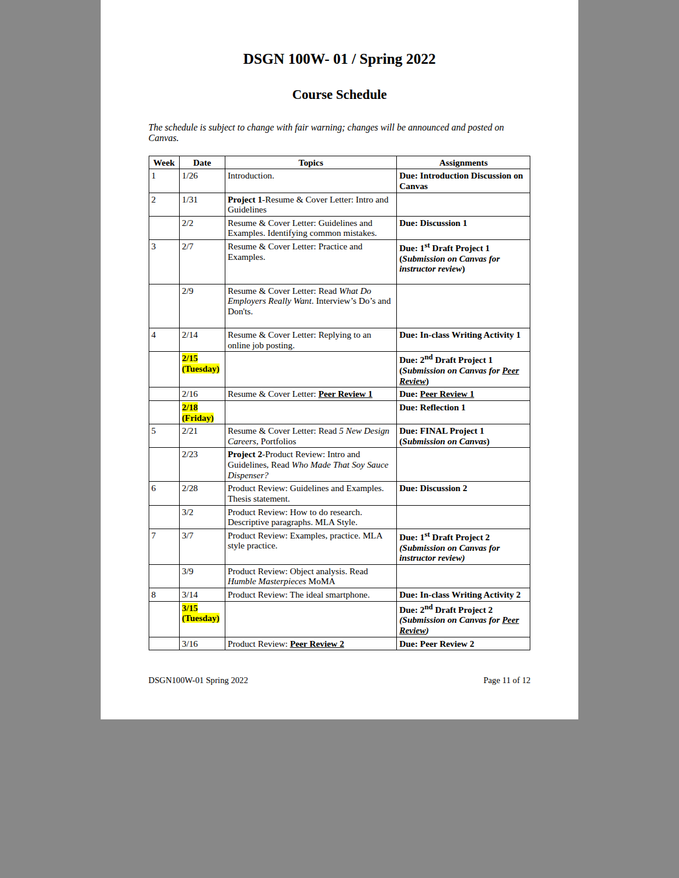DSGN 100W- 01 / Spring 2022
Course Schedule
The schedule is subject to change with fair warning; changes will be announced and posted on Canvas.
| Week | Date | Topics | Assignments |
| --- | --- | --- | --- |
| 1 | 1/26 | Introduction. | Due: Introduction Discussion on Canvas |
| 2 | 1/31 | Project 1 -Resume & Cover Letter: Intro and Guidelines | |
| | 2/2 | Resume & Cover Letter: Guidelines and Examples. Identifying common mistakes. | Due: Discussion 1 |
| 3 | 2/7 | Resume & Cover Letter: Practice and Examples. | Due: 1 st Draft Project 1 ( Submission on Canvas for instructor review ) |
| | 2/9 | Resume & Cover Letter: Read What Do Employers Really Want . Interview’s Do’s and Don'ts. | |
| 4 | 2/14 | Resume & Cover Letter: Replying to an online job posting. | Due: In-class Writing Activity 1 |
| | 2/15 (Tuesday) | | Due: 2 nd Draft Project 1 ( Submission on Canvas for Peer Review ) |
| | 2/16 | Resume & Cover Letter: Peer Review 1 | Due: Peer Review 1 |
| | 2/18 (Friday) | | Due: Reflection 1 |
| 5 | 2/21 | Resume & Cover Letter: Read 5 New Design Careers, Portfolios | Due: FINAL Project 1 ( Submission on Canvas ) |
| | 2/23 | Project 2 -Product Review: Intro and Guidelines, Read Who Made That Soy Sauce Dispenser? | |
| 6 | 2/28 | Product Review: Guidelines and Examples. Thesis statement. | Due: Discussion 2 |
| | 3/2 | Product Review: How to do research. Descriptive paragraphs. MLA Style. | |
| 7 | 3/7 | Product Review: Examples, practice. MLA style practice. | Due: 1 st Draft Project 2 (Submission on Canvas for instructor review) |
| | 3/9 | Product Review: Object analysis. Read Humble Masterpieces MoMA | |
| 8 | 3/14 | Product Review: The ideal smartphone. | Due: In-class Writing Activity 2 |
| | 3/15 (Tuesday) | | Due: 2 nd Draft Project 2 (Submission on Canvas for Peer Review ) |
| | 3/16 | Product Review: Peer Review 2 | Due: Peer Review 2 |
DSGN100W-01 Spring 2022 Page 11 of 12